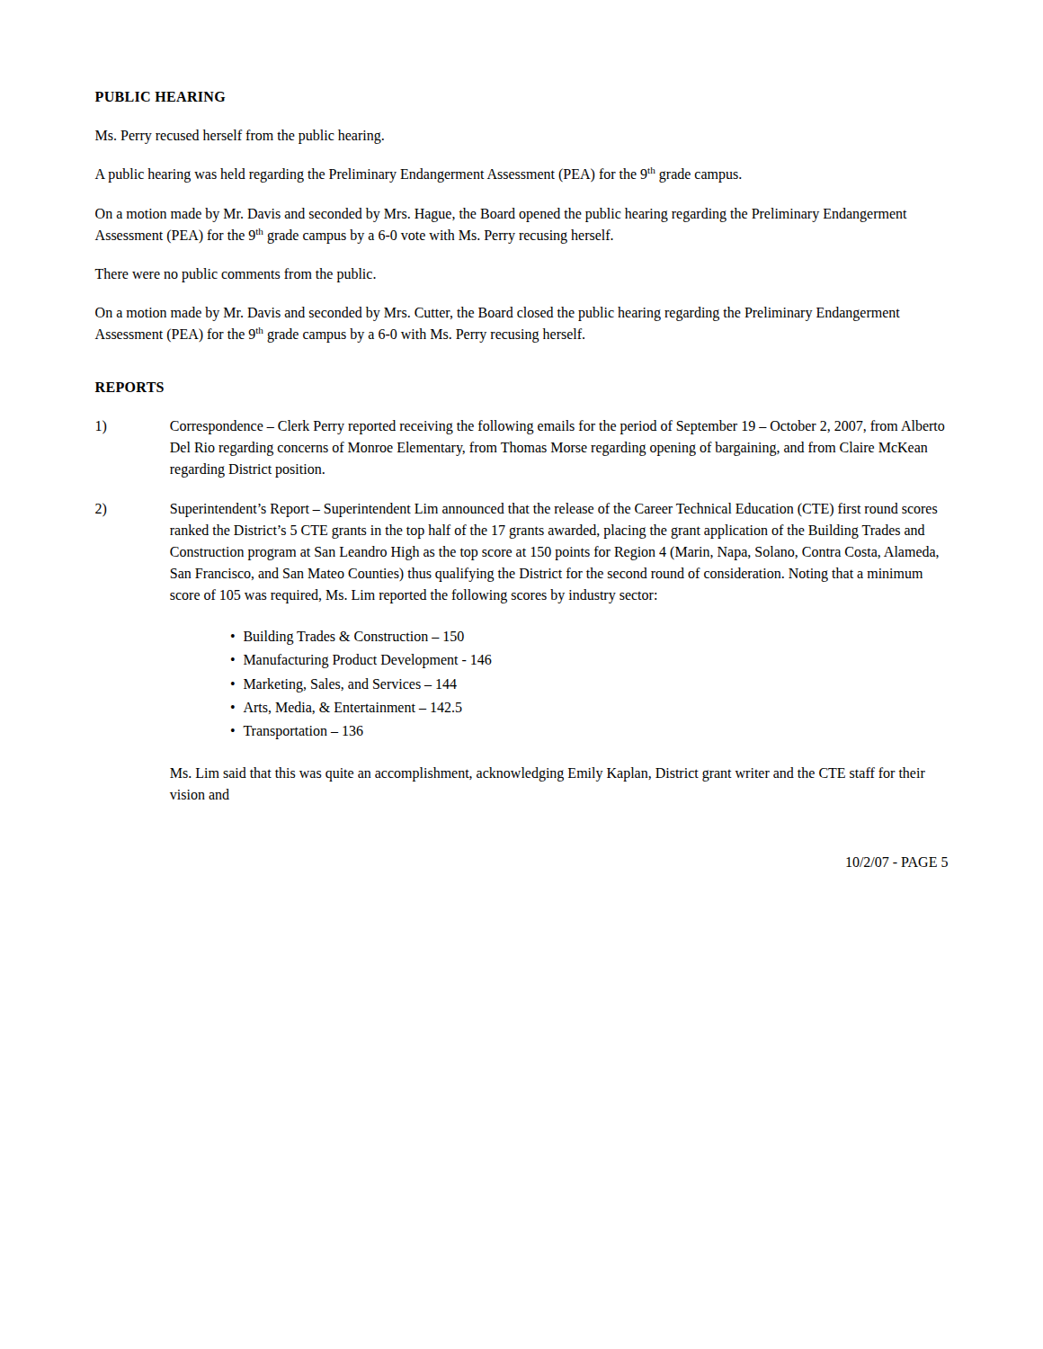PUBLIC HEARING
Ms. Perry recused herself from the public hearing.
A public hearing was held regarding the Preliminary Endangerment Assessment (PEA) for the 9th grade campus.
On a motion made by Mr. Davis and seconded by Mrs. Hague, the Board opened the public hearing regarding the Preliminary Endangerment Assessment (PEA) for the 9th grade campus by a 6-0 vote with Ms. Perry recusing herself.
There were no public comments from the public.
On a motion made by Mr. Davis and seconded by Mrs. Cutter, the Board closed the public hearing regarding the Preliminary Endangerment Assessment (PEA) for the 9th grade campus by a 6-0 with Ms. Perry recusing herself.
REPORTS
1)
Correspondence – Clerk Perry reported receiving the following emails for the period of September 19 – October 2, 2007, from Alberto Del Rio regarding concerns of Monroe Elementary, from Thomas Morse regarding opening of bargaining, and from Claire McKean regarding District position.
2)
Superintendent’s Report – Superintendent Lim announced that the release of the Career Technical Education (CTE) first round scores ranked the District’s 5 CTE grants in the top half of the 17 grants awarded, placing the grant application of the Building Trades and Construction program at San Leandro High as the top score at 150 points for Region 4 (Marin, Napa, Solano, Contra Costa, Alameda, San Francisco, and San Mateo Counties) thus qualifying the District for the second round of consideration. Noting that a minimum score of 105 was required, Ms. Lim reported the following scores by industry sector:
Building Trades & Construction – 150
Manufacturing Product Development - 146
Marketing, Sales, and Services – 144
Arts, Media, & Entertainment – 142.5
Transportation – 136
Ms. Lim said that this was quite an accomplishment, acknowledging Emily Kaplan, District grant writer and the CTE staff for their vision and
10/2/07 - PAGE 5